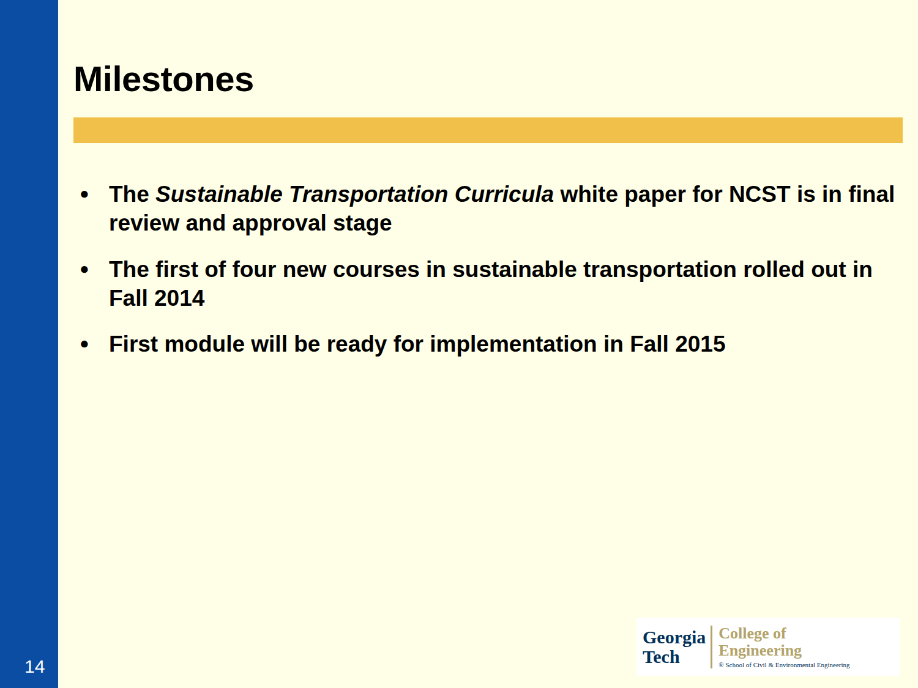Milestones
The Sustainable Transportation Curricula white paper for NCST is in final review and approval stage
The first of four new courses in sustainable transportation rolled out in Fall 2014
First module will be ready for implementation in Fall 2015
14
Georgia
Tech
College of
Engineering
® School of Civil & Environmental Engineering